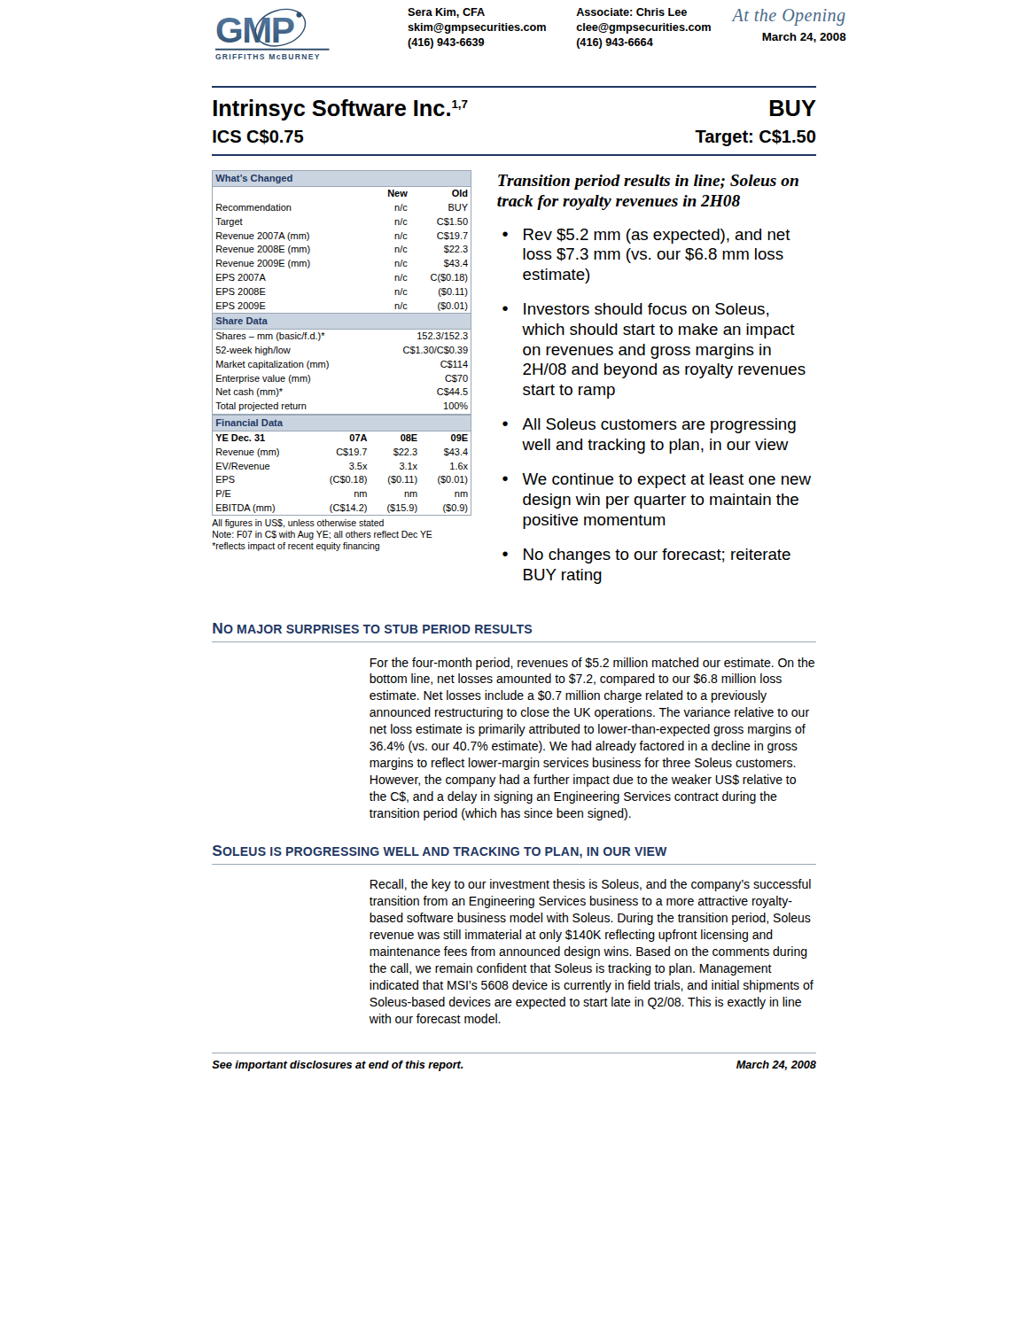GMP GRIFFITHS McBURNEY
Sera Kim, CFA
skim@gmpsecurities.com
(416) 943-6639
Associate: Chris Lee
clee@gmpsecurities.com
(416) 943-6664
At the Opening
March 24, 2008
Intrinsyc Software Inc.1,7
BUY
ICS C$0.75
Target: C$1.50
| What’s Changed |
| --- |
| | New | Old |
| Recommendation | n/c | BUY |
| Target | n/c | C$1.50 |
| Revenue 2007A (mm) | n/c | C$19.7 |
| Revenue 2008E (mm) | n/c | $22.3 |
| Revenue 2009E (mm) | n/c | $43.4 |
| EPS 2007A | n/c | C($0.18) |
| EPS 2008E | n/c | ($0.11) |
| EPS 2009E | n/c | ($0.01) |
| Share Data |
| Shares – mm (basic/f.d.)* | 152.3/152.3 |
| 52-week high/low | C$1.30/C$0.39 |
| Market capitalization (mm) | C$114 |
| Enterprise value (mm) | C$70 |
| Net cash (mm)* | C$44.5 |
| Total projected return | 100% |
| Financial Data |
| --- |
| YE Dec. 31 | 07A | 08E | 09E |
| Revenue (mm) | C$19.7 | $22.3 | $43.4 |
| EV/Revenue | 3.5x | 3.1x | 1.6x |
| EPS | (C$0.18) | ($0.11) | ($0.01) |
| P/E | nm | nm | nm |
| EBITDA (mm) | (C$14.2) | ($15.9) | ($0.9) |
All figures in US$, unless otherwise stated
Note: F07 in C$ with Aug YE; all others reflect Dec YE
*reflects impact of recent equity financing
Transition period results in line; Soleus on track for royalty revenues in 2H08
Rev $5.2 mm (as expected), and net loss $7.3 mm (vs. our $6.8 mm loss estimate)
Investors should focus on Soleus, which should start to make an impact on revenues and gross margins in 2H/08 and beyond as royalty revenues start to ramp
All Soleus customers are progressing well and tracking to plan, in our view
We continue to expect at least one new design win per quarter to maintain the positive momentum
No changes to our forecast; reiterate BUY rating
NO MAJOR SURPRISES TO STUB PERIOD RESULTS
For the four-month period, revenues of $5.2 million matched our estimate. On the bottom line, net losses amounted to $7.2, compared to our $6.8 million loss estimate. Net losses include a $0.7 million charge related to a previously announced restructuring to close the UK operations. The variance relative to our net loss estimate is primarily attributed to lower-than-expected gross margins of 36.4% (vs. our 40.7% estimate). We had already factored in a decline in gross margins to reflect lower-margin services business for three Soleus customers. However, the company had a further impact due to the weaker US$ relative to the C$, and a delay in signing an Engineering Services contract during the transition period (which has since been signed).
SOLEUS IS PROGRESSING WELL AND TRACKING TO PLAN, IN OUR VIEW
Recall, the key to our investment thesis is Soleus, and the company’s successful transition from an Engineering Services business to a more attractive royalty-based software business model with Soleus. During the transition period, Soleus revenue was still immaterial at only $140K reflecting upfront licensing and maintenance fees from announced design wins. Based on the comments during the call, we remain confident that Soleus is tracking to plan. Management indicated that MSI’s 5608 device is currently in field trials, and initial shipments of Soleus-based devices are expected to start late in Q2/08. This is exactly in line with our forecast model.
See important disclosures at end of this report.
March 24, 2008